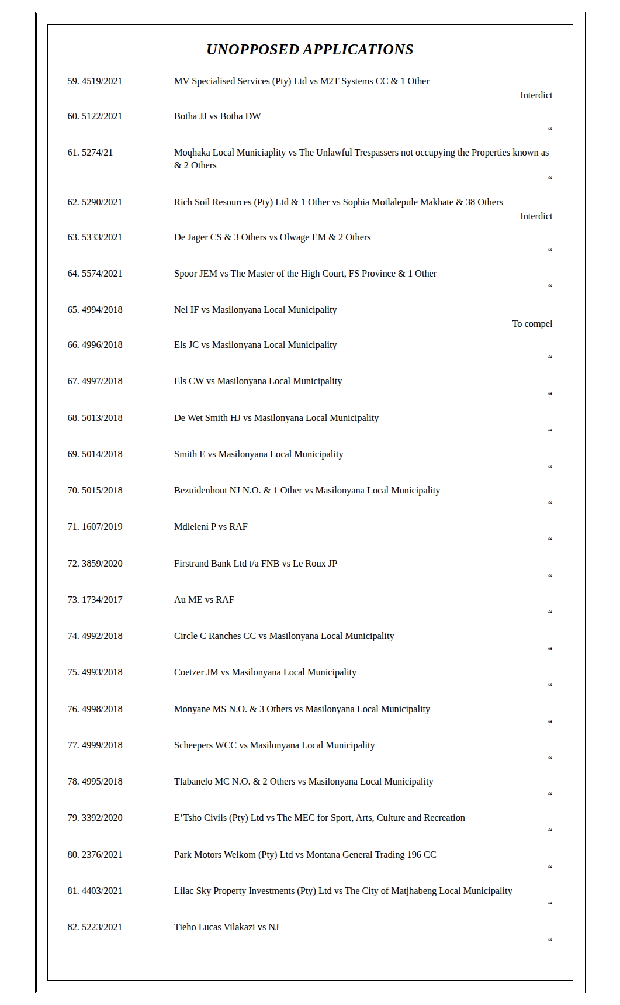UNOPPOSED APPLICATIONS
| 59. 4519/2021 | MV Specialised Services (Pty) Ltd vs M2T Systems CC & 1 Other Interdict |
| 60. 5122/2021 | Botha JJ vs Botha DW “ |
| 61. 5274/21 | Moqhaka Local Municiaplity vs The Unlawful Trespassers not occupying the Properties known as & 2 Others “ |
| 62. 5290/2021 | Rich Soil Resources (Pty) Ltd & 1 Other vs Sophia Motlalepule Makhate & 38 Others Interdict |
| 63. 5333/2021 | De Jager CS & 3 Others vs Olwage EM & 2 Others “ |
| 64. 5574/2021 | Spoor JEM vs The Master of the High Court, FS Province & 1 Other “ |
| 65. 4994/2018 | Nel IF vs Masilonyana Local Municipality To compel |
| 66. 4996/2018 | Els JC vs Masilonyana Local Municipality “ |
| 67. 4997/2018 | Els CW vs Masilonyana Local Municipality “ |
| 68. 5013/2018 | De Wet Smith HJ vs Masilonyana Local Municipality “ |
| 69. 5014/2018 | Smith E vs Masilonyana Local Municipality “ |
| 70. 5015/2018 | Bezuidenhout NJ N.O. & 1 Other vs Masilonyana Local Municipality “ |
| 71. 1607/2019 | Mdleleni P vs RAF “ |
| 72. 3859/2020 | Firstrand Bank Ltd t/a FNB vs Le Roux JP “ |
| 73. 1734/2017 | Au ME vs RAF “ |
| 74. 4992/2018 | Circle C Ranches CC vs Masilonyana Local Municipality “ |
| 75. 4993/2018 | Coetzer JM vs Masilonyana Local Municipality “ |
| 76. 4998/2018 | Monyane MS N.O. & 3 Others vs Masilonyana Local Municipality “ |
| 77. 4999/2018 | Scheepers WCC vs Masilonyana Local Municipality “ |
| 78. 4995/2018 | Tlabanelo MC N.O. & 2 Others vs Masilonyana Local Municipality “ |
| 79. 3392/2020 | E’Tsho Civils (Pty) Ltd vs The MEC for Sport, Arts, Culture and Recreation “ |
| 80. 2376/2021 | Park Motors Welkom (Pty) Ltd vs Montana General Trading 196 CC “ |
| 81. 4403/2021 | Lilac Sky Property Investments (Pty) Ltd vs The City of Matjhabeng Local Municipality “ |
| 82. 5223/2021 | Tieho Lucas Vilakazi vs NJ “ |